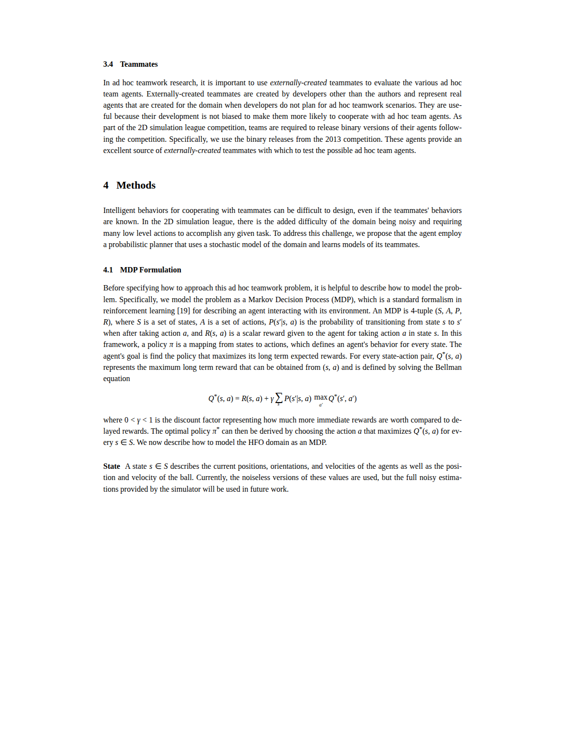3.4 Teammates
In ad hoc teamwork research, it is important to use externally-created teammates to evaluate the various ad hoc team agents. Externally-created teammates are created by developers other than the authors and represent real agents that are created for the domain when developers do not plan for ad hoc teamwork scenarios. They are useful because their development is not biased to make them more likely to cooperate with ad hoc team agents. As part of the 2D simulation league competition, teams are required to release binary versions of their agents following the competition. Specifically, we use the binary releases from the 2013 competition. These agents provide an excellent source of externally-created teammates with which to test the possible ad hoc team agents.
4 Methods
Intelligent behaviors for cooperating with teammates can be difficult to design, even if the teammates' behaviors are known. In the 2D simulation league, there is the added difficulty of the domain being noisy and requiring many low level actions to accomplish any given task. To address this challenge, we propose that the agent employ a probabilistic planner that uses a stochastic model of the domain and learns models of its teammates.
4.1 MDP Formulation
Before specifying how to approach this ad hoc teamwork problem, it is helpful to describe how to model the problem. Specifically, we model the problem as a Markov Decision Process (MDP), which is a standard formalism in reinforcement learning [19] for describing an agent interacting with its environment. An MDP is 4-tuple (S, A, P, R), where S is a set of states, A is a set of actions, P(s′|s, a) is the probability of transitioning from state s to s′ when after taking action a, and R(s, a) is a scalar reward given to the agent for taking action a in state s. In this framework, a policy π is a mapping from states to actions, which defines an agent's behavior for every state. The agent's goal is find the policy that maximizes its long term expected rewards. For every state-action pair, Q*(s, a) represents the maximum long term reward that can be obtained from (s, a) and is defined by solving the Bellman equation
Q*(s, a) = R(s, a) + γ∑s′P(s′|s, a) max a′Q*(s′, a′)
where 0 < γ < 1 is the discount factor representing how much more immediate rewards are worth compared to delayed rewards. The optimal policy π* can then be derived by choosing the action a that maximizes Q*(s, a) for every s ∈ S. We now describe how to model the HFO domain as an MDP.
State A state s ∈ S describes the current positions, orientations, and velocities of the agents as well as the position and velocity of the ball. Currently, the noiseless versions of these values are used, but the full noisy estimations provided by the simulator will be used in future work.